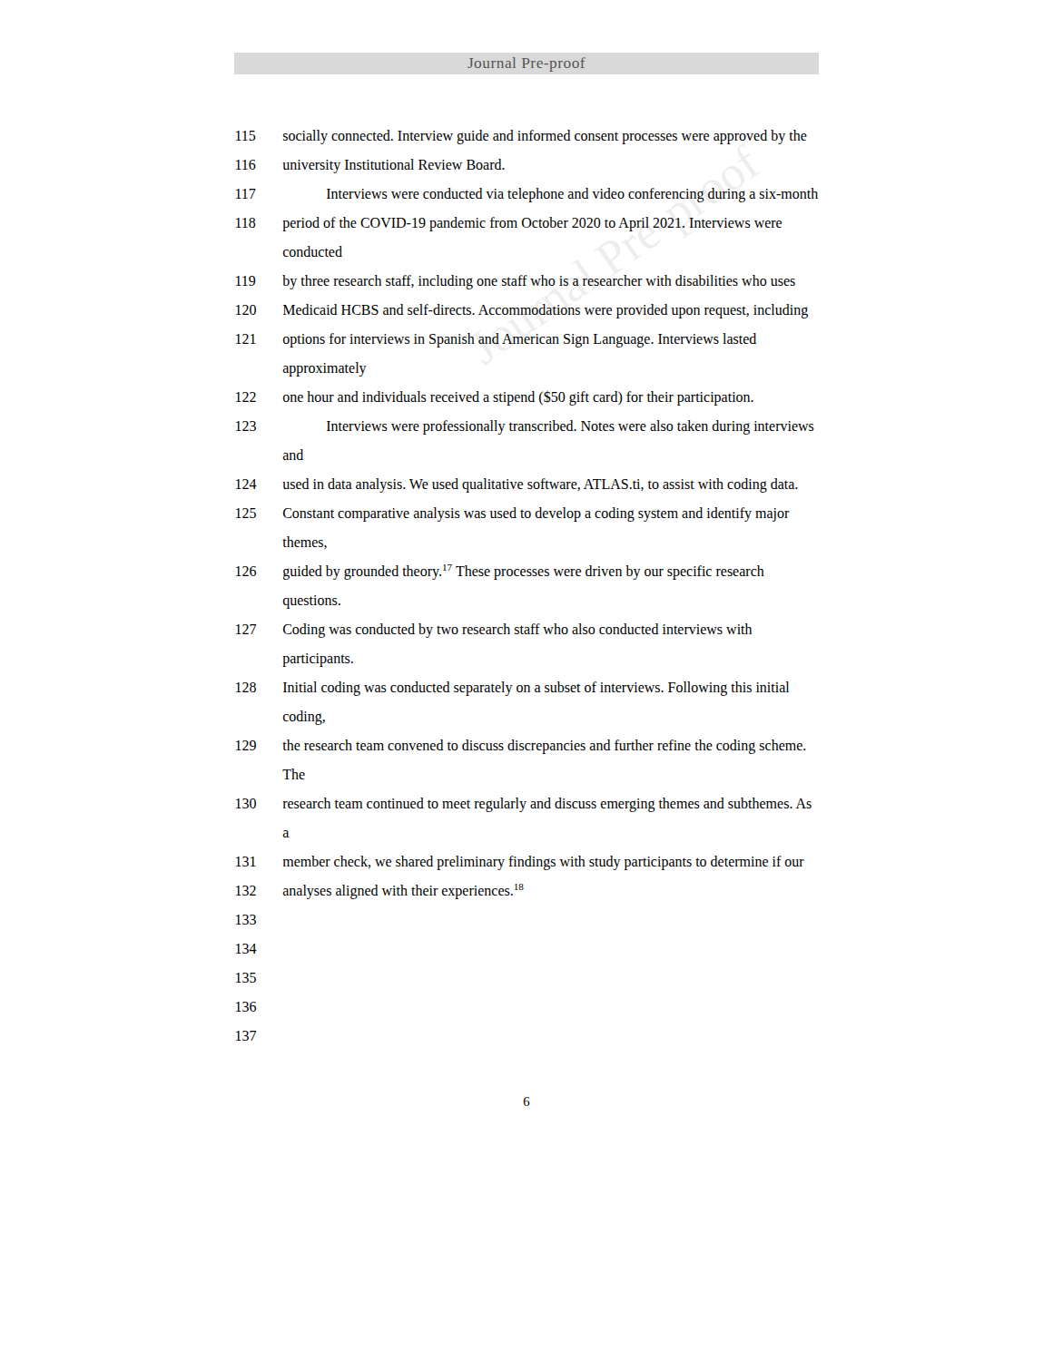Journal Pre-proof
Journal Pre-proof
115
socially connected. Interview guide and informed consent processes were approved by the
116
university Institutional Review Board.
117
Interviews were conducted via telephone and video conferencing during a six-month
118
period of the COVID-19 pandemic from October 2020 to April 2021. Interviews were conducted
119
by three research staff, including one staff who is a researcher with disabilities who uses
120
Medicaid HCBS and self-directs. Accommodations were provided upon request, including
121
options for interviews in Spanish and American Sign Language. Interviews lasted approximately
122
one hour and individuals received a stipend ($50 gift card) for their participation.
123
Interviews were professionally transcribed. Notes were also taken during interviews and
124
used in data analysis. We used qualitative software, ATLAS.ti, to assist with coding data.
125
Constant comparative analysis was used to develop a coding system and identify major themes,
126
guided by grounded theory.17 These processes were driven by our specific research questions.
127
Coding was conducted by two research staff who also conducted interviews with participants.
128
Initial coding was conducted separately on a subset of interviews. Following this initial coding,
129
the research team convened to discuss discrepancies and further refine the coding scheme. The
130
research team continued to meet regularly and discuss emerging themes and subthemes. As a
131
member check, we shared preliminary findings with study participants to determine if our
132
analyses aligned with their experiences.18
133
134
135
136
137
6